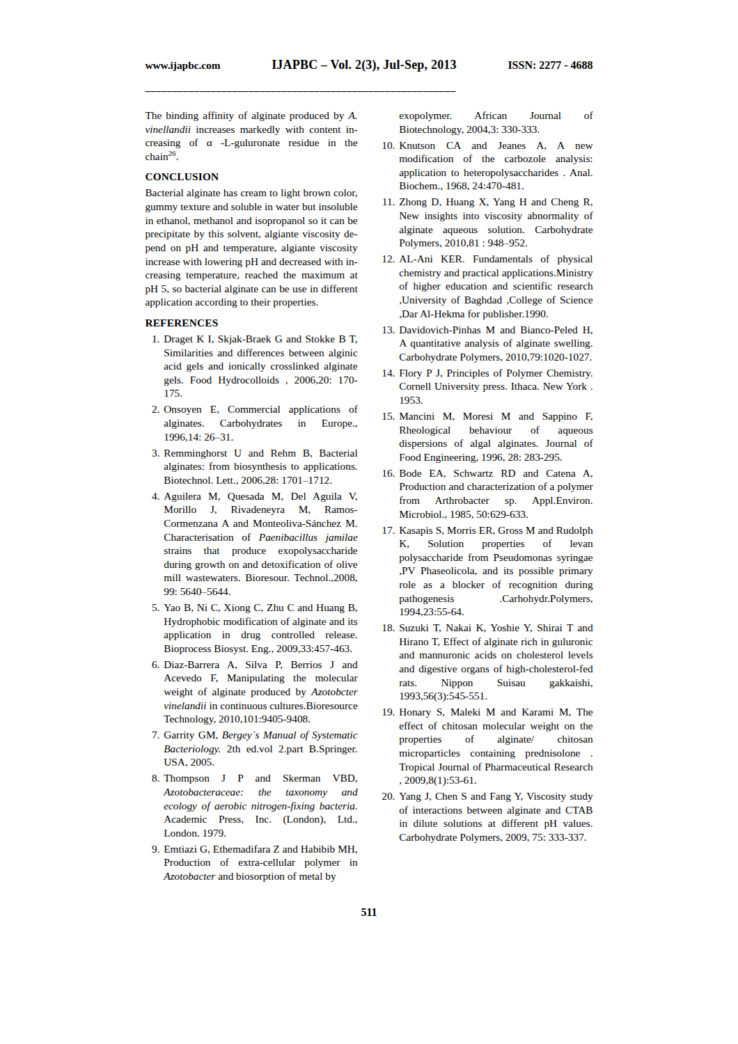www.ijapbc.com IJAPBC – Vol. 2(3), Jul-Sep, 2013 ISSN: 2277 - 4688
_________________________________________________________
The binding affinity of alginate produced by A. vinellandii increases markedly with content increasing of α -L-guluronate residue in the chain26.
Conclusion
Bacterial alginate has cream to light brown color, gummy texture and soluble in water but insoluble in ethanol, methanol and isopropanol so it can be precipitate by this solvent, algiante viscosity depend on pH and temperature, algiante viscosity increase with lowering pH and decreased with increasing temperature, reached the maximum at pH 5, so bacterial alginate can be use in different application according to their properties.
References
Draget K I, Skjak-Braek G and Stokke B T, Similarities and differences between alginic acid gels and ionically crosslinked alginate gels. Food Hydrocolloids , 2006,20: 170-175.
Onsoyen E, Commercial applications of alginates. Carbohydrates in Europe., 1996,14: 26–31.
Remminghorst U and Rehm B, Bacterial alginates: from biosynthesis to applications. Biotechnol. Lett., 2006,28: 1701–1712.
Aguilera M, Quesada M, Del Aguila V, Morillo J, Rivadeneyra M, Ramos-Cormenzana A and Monteoliva-Sánchez M. Characterisation of Paenibacillus jamilae strains that produce exopolysaccharide during growth on and detoxification of olive mill wastewaters. Bioresour. Technol.,2008, 99: 5640–5644.
Yao B, Ni C, Xiong C, Zhu C and Huang B, Hydrophobic modification of alginate and its application in drug controlled release. Bioprocess Biosyst. Eng., 2009,33:457-463.
Diaz-Barrera A, Silva P, Berrios J and Acevedo F, Manipulating the molecular weight of alginate produced by Azotobcter vinelandii in continuous cultures.Bioresource Technology, 2010,101:9405-9408.
Garrity GM, Bergey`s Manual of Systematic Bacteriology. 2th ed.vol 2.part B.Springer. USA, 2005.
Thompson J P and Skerman VBD, Azotobacteraceae: the taxonomy and ecology of aerobic nitrogen-fixing bacteria. Academic Press, Inc. (London), Ltd., London. 1979.
Emtiazi G, Ethemadifara Z and Habibib MH, Production of extra-cellular polymer in Azotobacter and biosorption of metal by
exopolymer. African Journal of Biotechnology, 2004,3: 330-333.
Knutson CA and Jeanes A, A new modification of the carbozole analysis: application to heteropolysaccharides . Anal. Biochem., 1968, 24:470-481.
Zhong D, Huang X, Yang H and Cheng R, New insights into viscosity abnormality of alginate aqueous solution. Carbohydrate Polymers, 2010,81 : 948–952.
AL-Ani KER. Fundamentals of physical chemistry and practical applications.Ministry of higher education and scientific research ,University of Baghdad ,College of Science ,Dar Al-Hekma for publisher.1990.
Davidovich-Pinhas M and Bianco-Peled H, A quantitative analysis of alginate swelling. Carbohydrate Polymers, 2010,79:1020-1027.
Flory P J, Principles of Polymer Chemistry. Cornell University press. Ithaca. New York . 1953.
Mancini M, Moresi M and Sappino F, Rheological behaviour of aqueous dispersions of algal alginates. Journal of Food Engineering, 1996, 28: 283-295.
Bode EA, Schwartz RD and Catena A, Production and characterization of a polymer from Arthrobacter sp. Appl.Environ. Microbiol., 1985, 50:629-633.
Kasapis S, Morris ER, Gross M and Rudolph K, Solution properties of levan polysaccharide from Pseudomonas syringae ,PV Phaseolicola, and its possible primary role as a blocker of recognition during pathogenesis .Carhohydr.Polymers, 1994,23:55-64.
Suzuki T, Nakai K, Yoshie Y, Shirai T and Hirano T, Effect of alginate rich in guluronic and mannuronic acids on cholesterol levels and digestive organs of high-cholesterol-fed rats. Nippon Suisau gakkaishi, 1993,56(3):545-551.
Honary S, Maleki M and Karami M, The effect of chitosan molecular weight on the properties of alginate/ chitosan microparticles containing prednisolone . Tropical Journal of Pharmaceutical Research , 2009,8(1):53-61.
Yang J, Chen S and Fang Y, Viscosity study of interactions between alginate and CTAB in dilute solutions at different pH values. Carbohydrate Polymers, 2009, 75: 333-337.
511